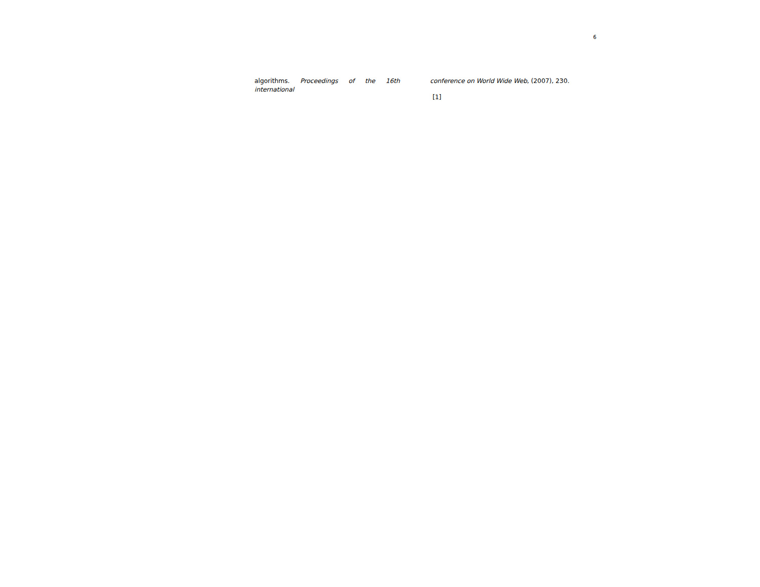6
algorithms. Proceedings of the 16th international
conference on World Wide Web, (2007), 230.
[1]